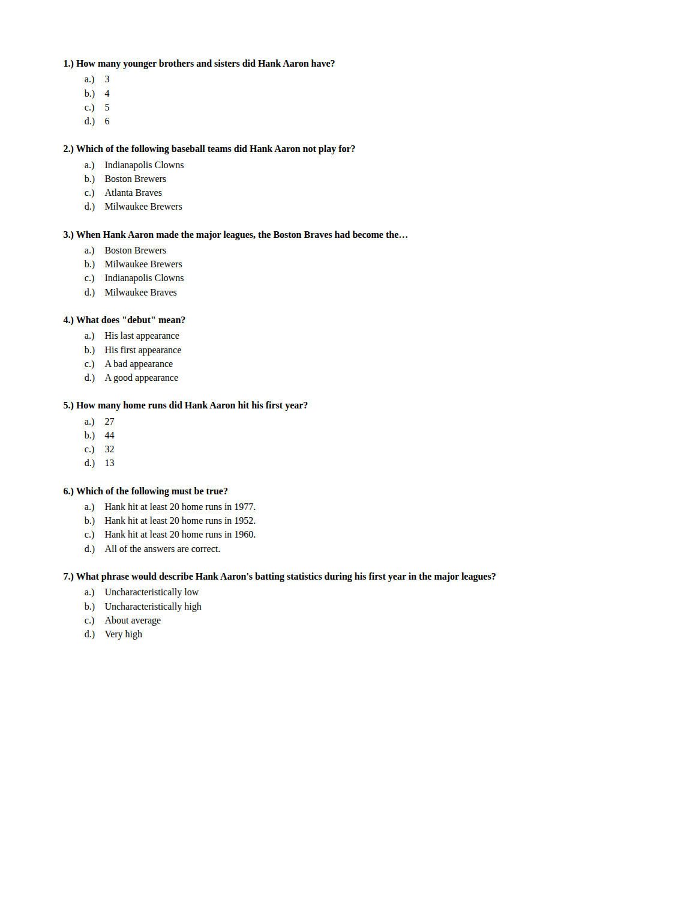1.) How many younger brothers and sisters did Hank Aaron have?
a.) 3
b.) 4
c.) 5
d.) 6
2.) Which of the following baseball teams did Hank Aaron not play for?
a.) Indianapolis Clowns
b.) Boston Brewers
c.) Atlanta Braves
d.) Milwaukee Brewers
3.) When Hank Aaron made the major leagues, the Boston Braves had become the…
a.) Boston Brewers
b.) Milwaukee Brewers
c.) Indianapolis Clowns
d.) Milwaukee Braves
4.) What does "debut" mean?
a.) His last appearance
b.) His first appearance
c.) A bad appearance
d.) A good appearance
5.) How many home runs did Hank Aaron hit his first year?
a.) 27
b.) 44
c.) 32
d.) 13
6.) Which of the following must be true?
a.) Hank hit at least 20 home runs in 1977.
b.) Hank hit at least 20 home runs in 1952.
c.) Hank hit at least 20 home runs in 1960.
d.) All of the answers are correct.
7.) What phrase would describe Hank Aaron's batting statistics during his first year in the major leagues?
a.) Uncharacteristically low
b.) Uncharacteristically high
c.) About average
d.) Very high